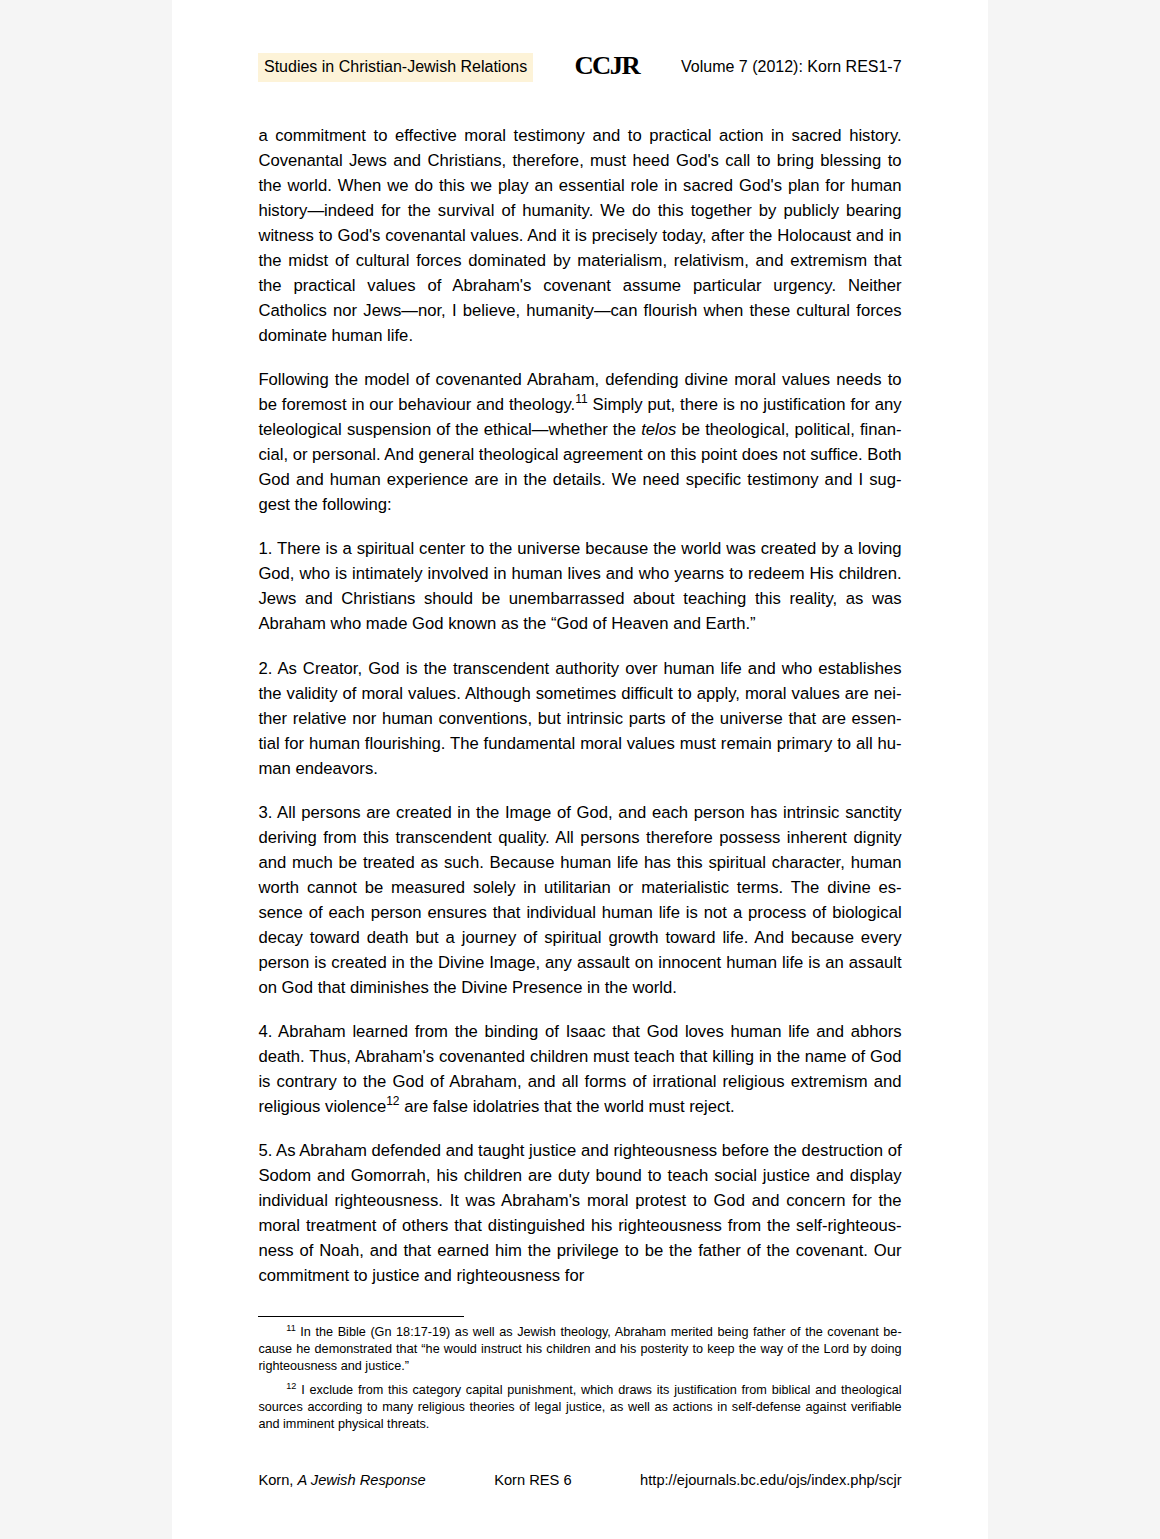Studies in Christian-Jewish Relations
CCJR
Volume 7 (2012): Korn RES1-7
a commitment to effective moral testimony and to practical action in sacred history. Covenantal Jews and Christians, therefore, must heed God's call to bring blessing to the world. When we do this we play an essential role in sacred God's plan for human history—indeed for the survival of humanity. We do this together by publicly bearing witness to God's covenantal values. And it is precisely today, after the Holocaust and in the midst of cultural forces dominated by materialism, relativism, and extremism that the practical values of Abraham's covenant assume particular urgency. Neither Catholics nor Jews—nor, I believe, humanity—can flourish when these cultural forces dominate human life.
Following the model of covenanted Abraham, defending divine moral values needs to be foremost in our behaviour and theology.11 Simply put, there is no justification for any teleological suspension of the ethical—whether the telos be theological, political, financial, or personal. And general theological agreement on this point does not suffice. Both God and human experience are in the details. We need specific testimony and I suggest the following:
1. There is a spiritual center to the universe because the world was created by a loving God, who is intimately involved in human lives and who yearns to redeem His children. Jews and Christians should be unembarrassed about teaching this reality, as was Abraham who made God known as the “God of Heaven and Earth.”
2. As Creator, God is the transcendent authority over human life and who establishes the validity of moral values. Although sometimes difficult to apply, moral values are neither relative nor human conventions, but intrinsic parts of the universe that are essential for human flourishing. The fundamental moral values must remain primary to all human endeavors.
3. All persons are created in the Image of God, and each person has intrinsic sanctity deriving from this transcendent quality. All persons therefore possess inherent dignity and much be treated as such. Because human life has this spiritual character, human worth cannot be measured solely in utilitarian or materialistic terms. The divine essence of each person ensures that individual human life is not a process of biological decay toward death but a journey of spiritual growth toward life. And because every person is created in the Divine Image, any assault on innocent human life is an assault on God that diminishes the Divine Presence in the world.
4. Abraham learned from the binding of Isaac that God loves human life and abhors death. Thus, Abraham's covenanted children must teach that killing in the name of God is contrary to the God of Abraham, and all forms of irrational religious extremism and religious violence12 are false idolatries that the world must reject.
5. As Abraham defended and taught justice and righteousness before the destruction of Sodom and Gomorrah, his children are duty bound to teach social justice and display individual righteousness. It was Abraham's moral protest to God and concern for the moral treatment of others that distinguished his righteousness from the self-righteousness of Noah, and that earned him the privilege to be the father of the covenant. Our commitment to justice and righteousness for
11 In the Bible (Gn 18:17-19) as well as Jewish theology, Abraham merited being father of the covenant because he demonstrated that “he would instruct his children and his posterity to keep the way of the Lord by doing righteousness and justice.”
12 I exclude from this category capital punishment, which draws its justification from biblical and theological sources according to many religious theories of legal justice, as well as actions in self-defense against verifiable and imminent physical threats.
Korn, A Jewish Response
Korn RES 6
http://ejournals.bc.edu/ojs/index.php/scjr